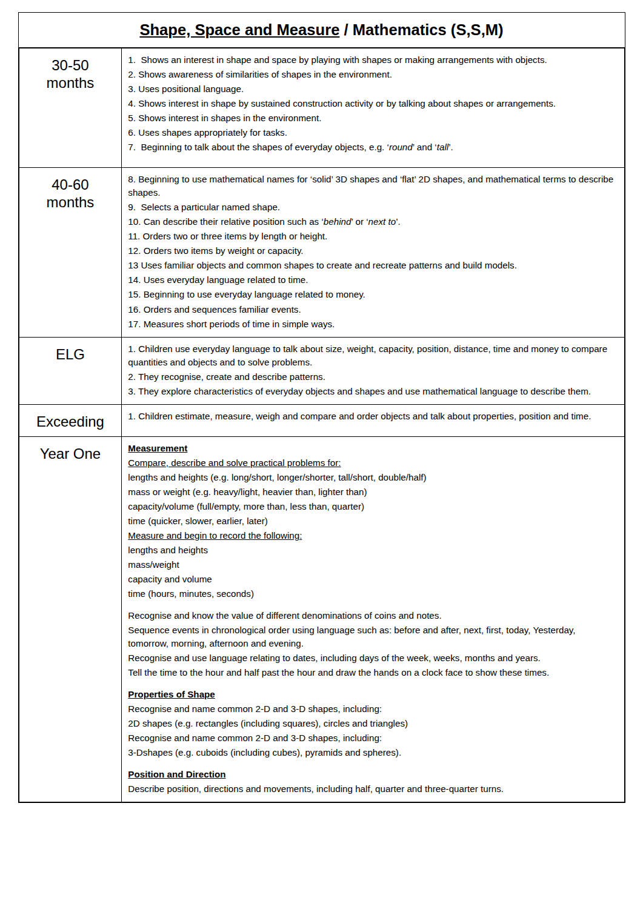Shape, Space and Measure / Mathematics (S,S,M)
| 30-50 months | 1. Shows an interest in shape and space by playing with shapes or making arrangements with objects. 2. Shows awareness of similarities of shapes in the environment. 3. Uses positional language. 4. Shows interest in shape by sustained construction activity or by talking about shapes or arrangements. 5. Shows interest in shapes in the environment. 6. Uses shapes appropriately for tasks. 7. Beginning to talk about the shapes of everyday objects, e.g. ‘ round ’ and ‘ tall ’. |
| 40-60 months | 8. Beginning to use mathematical names for ‘solid’ 3D shapes and ‘flat’ 2D shapes, and mathematical terms to describe shapes. 9. Selects a particular named shape. 10. Can describe their relative position such as ‘ behind ’ or ‘ next to ’. 11. Orders two or three items by length or height. 12. Orders two items by weight or capacity. 13 Uses familiar objects and common shapes to create and recreate patterns and build models. 14. Uses everyday language related to time. 15. Beginning to use everyday language related to money. 16. Orders and sequences familiar events. 17. Measures short periods of time in simple ways. |
| ELG | 1. Children use everyday language to talk about size, weight, capacity, position, distance, time and money to compare quantities and objects and to solve problems. 2. They recognise, create and describe patterns. 3. They explore characteristics of everyday objects and shapes and use mathematical language to describe them. |
| Exceeding | 1. Children estimate, measure, weigh and compare and order objects and talk about properties, position and time. |
| Year One | Measurement Compare, describe and solve practical problems for: lengths and heights (e.g. long/short, longer/shorter, tall/short, double/half) mass or weight (e.g. heavy/light, heavier than, lighter than) capacity/volume (full/empty, more than, less than, quarter) time (quicker, slower, earlier, later) Measure and begin to record the following: lengths and heights mass/weight capacity and volume time (hours, minutes, seconds) Recognise and know the value of different denominations of coins and notes. Sequence events in chronological order using language such as: before and after, next, first, today, Yesterday, tomorrow, morning, afternoon and evening. Recognise and use language relating to dates, including days of the week, weeks, months and years. Tell the time to the hour and half past the hour and draw the hands on a clock face to show these times. Properties of Shape Recognise and name common 2-D and 3-D shapes, including: 2D shapes (e.g. rectangles (including squares), circles and triangles) Recognise and name common 2-D and 3-D shapes, including: 3-Dshapes (e.g. cuboids (including cubes), pyramids and spheres). Position and Direction Describe position, directions and movements, including half, quarter and three-quarter turns. |